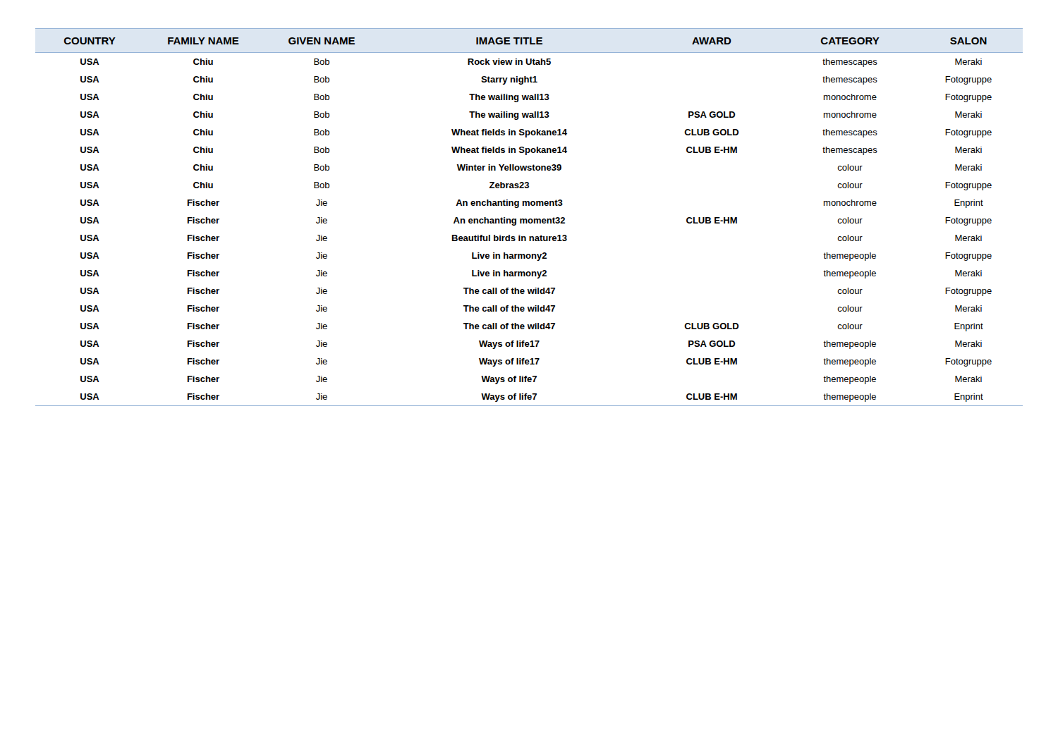| COUNTRY | FAMILY NAME | GIVEN NAME | IMAGE TITLE | AWARD | CATEGORY | SALON |
| --- | --- | --- | --- | --- | --- | --- |
| USA | Chiu | Bob | Rock view in Utah5 | | themescapes | Meraki |
| USA | Chiu | Bob | Starry night1 | | themescapes | Fotogruppe |
| USA | Chiu | Bob | The wailing wall13 | | monochrome | Fotogruppe |
| USA | Chiu | Bob | The wailing wall13 | PSA GOLD | monochrome | Meraki |
| USA | Chiu | Bob | Wheat fields in Spokane14 | CLUB GOLD | themescapes | Fotogruppe |
| USA | Chiu | Bob | Wheat fields in Spokane14 | CLUB E-HM | themescapes | Meraki |
| USA | Chiu | Bob | Winter in Yellowstone39 | | colour | Meraki |
| USA | Chiu | Bob | Zebras23 | | colour | Fotogruppe |
| USA | Fischer | Jie | An enchanting moment3 | | monochrome | Enprint |
| USA | Fischer | Jie | An enchanting moment32 | CLUB E-HM | colour | Fotogruppe |
| USA | Fischer | Jie | Beautiful birds in nature13 | | colour | Meraki |
| USA | Fischer | Jie | Live in harmony2 | | themepeople | Fotogruppe |
| USA | Fischer | Jie | Live in harmony2 | | themepeople | Meraki |
| USA | Fischer | Jie | The call of the wild47 | | colour | Fotogruppe |
| USA | Fischer | Jie | The call of the wild47 | | colour | Meraki |
| USA | Fischer | Jie | The call of the wild47 | CLUB GOLD | colour | Enprint |
| USA | Fischer | Jie | Ways of life17 | PSA GOLD | themepeople | Meraki |
| USA | Fischer | Jie | Ways of life17 | CLUB E-HM | themepeople | Fotogruppe |
| USA | Fischer | Jie | Ways of life7 | | themepeople | Meraki |
| USA | Fischer | Jie | Ways of life7 | CLUB E-HM | themepeople | Enprint |